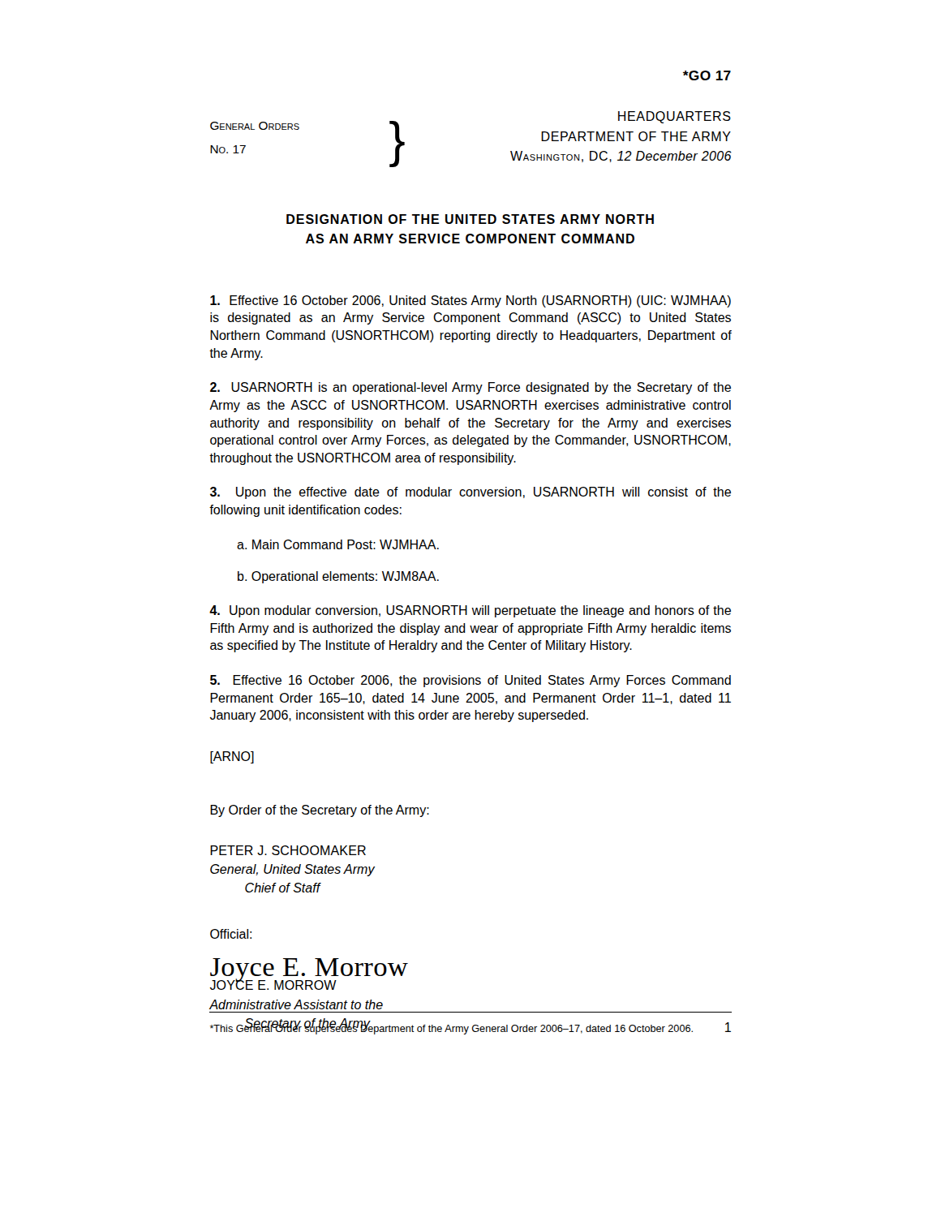*GO 17
General Orders
No. 17
}
HEADQUARTERS
DEPARTMENT OF THE ARMY
Washington, DC, 12 December 2006
DESIGNATION OF THE UNITED STATES ARMY NORTH
AS AN ARMY SERVICE COMPONENT COMMAND
1. Effective 16 October 2006, United States Army North (USARNORTH) (UIC: WJMHAA) is designated as an Army Service Component Command (ASCC) to United States Northern Command (USNORTHCOM) reporting directly to Headquarters, Department of the Army.
2. USARNORTH is an operational-level Army Force designated by the Secretary of the Army as the ASCC of USNORTHCOM. USARNORTH exercises administrative control authority and responsibility on behalf of the Secretary for the Army and exercises operational control over Army Forces, as delegated by the Commander, USNORTHCOM, throughout the USNORTHCOM area of responsibility.
3. Upon the effective date of modular conversion, USARNORTH will consist of the following unit identification codes:
a. Main Command Post: WJMHAA.
b. Operational elements: WJM8AA.
4. Upon modular conversion, USARNORTH will perpetuate the lineage and honors of the Fifth Army and is authorized the display and wear of appropriate Fifth Army heraldic items as specified by The Institute of Heraldry and the Center of Military History.
5. Effective 16 October 2006, the provisions of United States Army Forces Command Permanent Order 165–10, dated 14 June 2005, and Permanent Order 11–1, dated 11 January 2006, inconsistent with this order are hereby superseded.
[ARNO]
By Order of the Secretary of the Army:
PETER J. SCHOOMAKER
General, United States Army
Chief of Staff
Official:
Joyce E. Morrow
JOYCE E. MORROW
Administrative Assistant to the
Secretary of the Army
*This General Order supersedes Department of the Army General Order 2006–17, dated 16 October 2006.
1